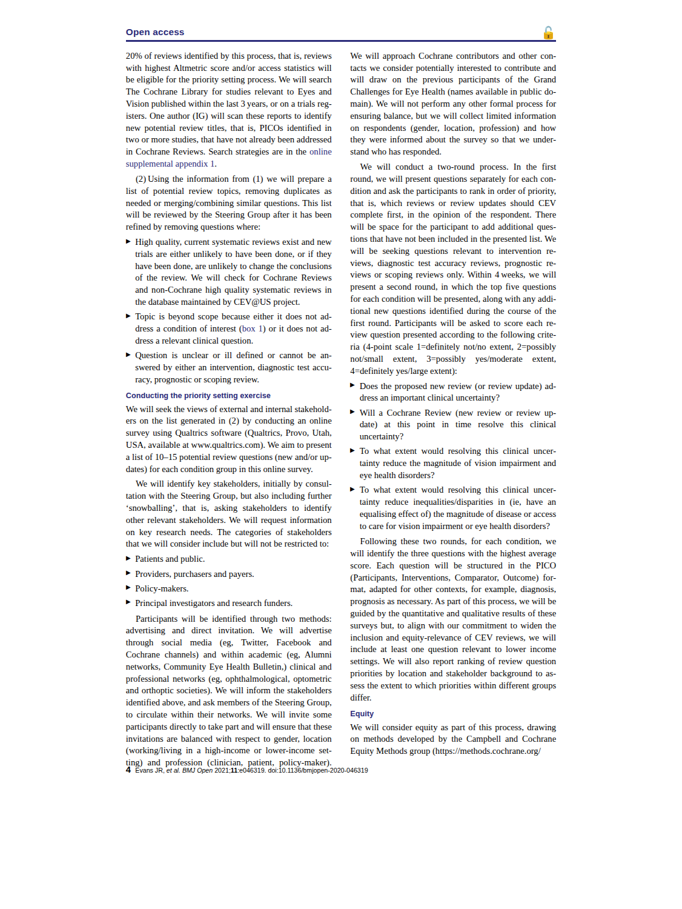Open access
🔓
20% of reviews identified by this process, that is, reviews with highest Altmetric score and/or access statistics will be eligible for the priority setting process. We will search The Cochrane Library for studies relevant to Eyes and Vision published within the last 3 years, or on a trials registers. One author (IG) will scan these reports to identify new potential review titles, that is, PICOs identified in two or more studies, that have not already been addressed in Cochrane Reviews. Search strategies are in the online supplemental appendix 1.
(2) Using the information from (1) we will prepare a list of potential review topics, removing duplicates as needed or merging/combining similar questions. This list will be reviewed by the Steering Group after it has been refined by removing questions where:
High quality, current systematic reviews exist and new trials are either unlikely to have been done, or if they have been done, are unlikely to change the conclusions of the review. We will check for Cochrane Reviews and non-Cochrane high quality systematic reviews in the database maintained by CEV@US project.
Topic is beyond scope because either it does not address a condition of interest (box 1) or it does not address a relevant clinical question.
Question is unclear or ill defined or cannot be answered by either an intervention, diagnostic test accuracy, prognostic or scoping review.
Conducting the priority setting exercise
We will seek the views of external and internal stakeholders on the list generated in (2) by conducting an online survey using Qualtrics software (Qualtrics, Provo, Utah, USA, available at www.qualtrics.com). We aim to present a list of 10–15 potential review questions (new and/or updates) for each condition group in this online survey.
We will identify key stakeholders, initially by consultation with the Steering Group, but also including further ‘snowballing’, that is, asking stakeholders to identify other relevant stakeholders. We will request information on key research needs. The categories of stakeholders that we will consider include but will not be restricted to:
Patients and public.
Providers, purchasers and payers.
Policy-makers.
Principal investigators and research funders.
Participants will be identified through two methods: advertising and direct invitation. We will advertise through social media (eg, Twitter, Facebook and Cochrane channels) and within academic (eg, Alumni networks, Community Eye Health Bulletin,) clinical and professional networks (eg, ophthalmological, optometric and orthoptic societies). We will inform the stakeholders identified above, and ask members of the Steering Group, to circulate within their networks. We will invite some participants directly to take part and will ensure that these invitations are balanced with respect to gender, location (working/living in a high-income or lower-income setting) and profession (clinician, patient, policy-maker). We will approach Cochrane contributors and other contacts we consider potentially interested to contribute and will draw on the previous participants of the Grand Challenges for Eye Health (names available in public domain). We will not perform any other formal process for ensuring balance, but we will collect limited information on respondents (gender, location, profession) and how they were informed about the survey so that we understand who has responded.
We will conduct a two-round process. In the first round, we will present questions separately for each condition and ask the participants to rank in order of priority, that is, which reviews or review updates should CEV complete first, in the opinion of the respondent. There will be space for the participant to add additional questions that have not been included in the presented list. We will be seeking questions relevant to intervention reviews, diagnostic test accuracy reviews, prognostic reviews or scoping reviews only. Within 4 weeks, we will present a second round, in which the top five questions for each condition will be presented, along with any additional new questions identified during the course of the first round. Participants will be asked to score each review question presented according to the following criteria (4-point scale 1=definitely not/no extent, 2=possibly not/small extent, 3=possibly yes/moderate extent, 4=definitely yes/large extent):
Does the proposed new review (or review update) address an important clinical uncertainty?
Will a Cochrane Review (new review or review update) at this point in time resolve this clinical uncertainty?
To what extent would resolving this clinical uncertainty reduce the magnitude of vision impairment and eye health disorders?
To what extent would resolving this clinical uncertainty reduce inequalities/disparities in (ie, have an equalising effect of) the magnitude of disease or access to care for vision impairment or eye health disorders?
Following these two rounds, for each condition, we will identify the three questions with the highest average score. Each question will be structured in the PICO (Participants, Interventions, Comparator, Outcome) format, adapted for other contexts, for example, diagnosis, prognosis as necessary. As part of this process, we will be guided by the quantitative and qualitative results of these surveys but, to align with our commitment to widen the inclusion and equity-relevance of CEV reviews, we will include at least one question relevant to lower income settings. We will also report ranking of review question priorities by location and stakeholder background to assess the extent to which priorities within different groups differ.
Equity
We will consider equity as part of this process, drawing on methods developed by the Campbell and Cochrane Equity Methods group (https://methods.cochrane.org/
4 Evans JR, et al. BMJ Open 2021;11:e046319. doi:10.1136/bmjopen-2020-046319